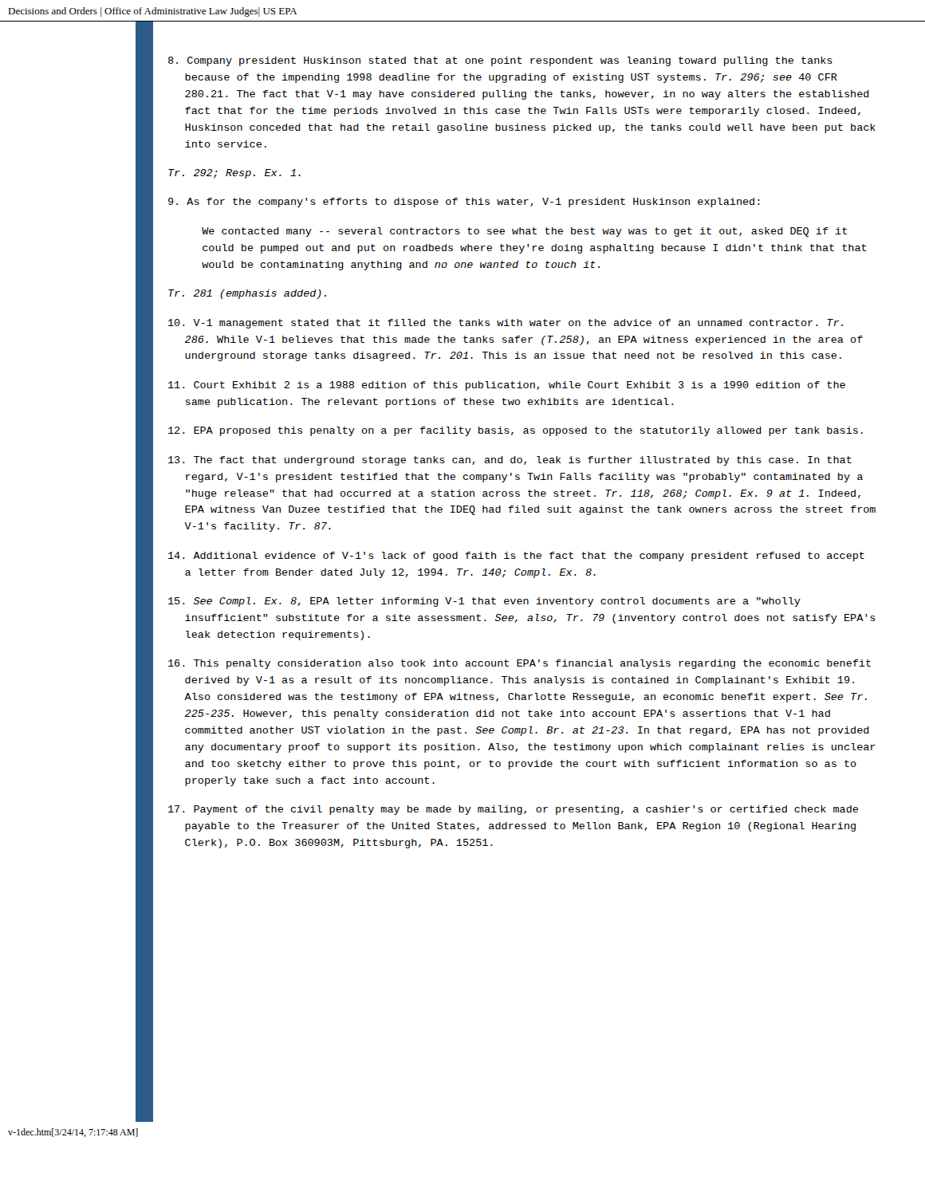Decisions and Orders | Office of Administrative Law Judges| US EPA
8. Company president Huskinson stated that at one point respondent was leaning toward pulling the tanks because of the impending 1998 deadline for the upgrading of existing UST systems. Tr. 296; see 40 CFR 280.21. The fact that V-1 may have considered pulling the tanks, however, in no way alters the established fact that for the time periods involved in this case the Twin Falls USTs were temporarily closed. Indeed, Huskinson conceded that had the retail gasoline business picked up, the tanks could well have been put back into service.
Tr. 292; Resp. Ex. 1.
9. As for the company's efforts to dispose of this water, V-1 president Huskinson explained:
We contacted many -- several contractors to see what the best way was to get it out, asked DEQ if it could be pumped out and put on roadbeds where they're doing asphalting because I didn't think that that would be contaminating anything and no one wanted to touch it.
Tr. 281 (emphasis added).
10. V-1 management stated that it filled the tanks with water on the advice of an unnamed contractor. Tr. 286. While V-1 believes that this made the tanks safer (T.258), an EPA witness experienced in the area of underground storage tanks disagreed. Tr. 201. This is an issue that need not be resolved in this case.
11. Court Exhibit 2 is a 1988 edition of this publication, while Court Exhibit 3 is a 1990 edition of the same publication. The relevant portions of these two exhibits are identical.
12. EPA proposed this penalty on a per facility basis, as opposed to the statutorily allowed per tank basis.
13. The fact that underground storage tanks can, and do, leak is further illustrated by this case. In that regard, V-1's president testified that the company's Twin Falls facility was "probably" contaminated by a "huge release" that had occurred at a station across the street. Tr. 118, 268; Compl. Ex. 9 at 1. Indeed, EPA witness Van Duzee testified that the IDEQ had filed suit against the tank owners across the street from V-1's facility. Tr. 87.
14. Additional evidence of V-1's lack of good faith is the fact that the company president refused to accept a letter from Bender dated July 12, 1994. Tr. 140; Compl. Ex. 8.
15. See Compl. Ex. 8, EPA letter informing V-1 that even inventory control documents are a "wholly insufficient" substitute for a site assessment. See, also, Tr. 79 (inventory control does not satisfy EPA's leak detection requirements).
16. This penalty consideration also took into account EPA's financial analysis regarding the economic benefit derived by V-1 as a result of its noncompliance. This analysis is contained in Complainant's Exhibit 19. Also considered was the testimony of EPA witness, Charlotte Resseguie, an economic benefit expert. See Tr. 225-235. However, this penalty consideration did not take into account EPA's assertions that V-1 had committed another UST violation in the past. See Compl. Br. at 21-23. In that regard, EPA has not provided any documentary proof to support its position. Also, the testimony upon which complainant relies is unclear and too sketchy either to prove this point, or to provide the court with sufficient information so as to properly take such a fact into account.
17. Payment of the civil penalty may be made by mailing, or presenting, a cashier's or certified check made payable to the Treasurer of the United States, addressed to Mellon Bank, EPA Region 10 (Regional Hearing Clerk), P.O. Box 360903M, Pittsburgh, PA. 15251.
v-1dec.htm[3/24/14, 7:17:48 AM]